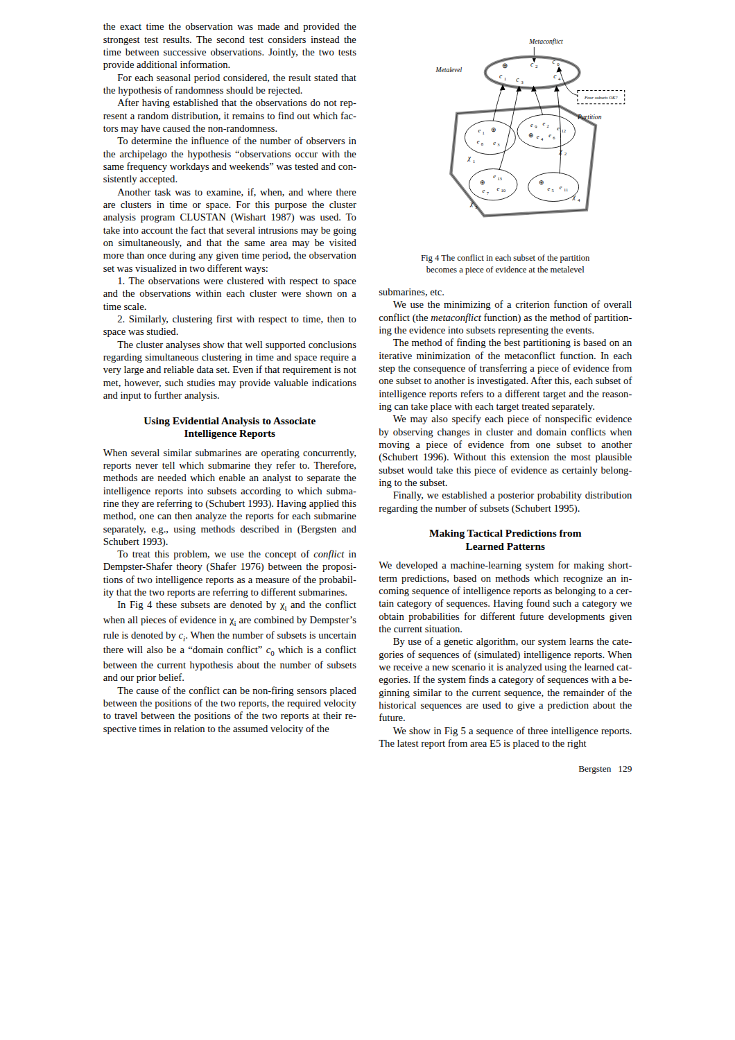the exact time the observation was made and provided the strongest test results. The second test considers instead the time between successive observations. Jointly, the two tests provide additional information.
For each seasonal period considered, the result stated that the hypothesis of randomness should be rejected.
After having established that the observations do not represent a random distribution, it remains to find out which factors may have caused the non-randomness.
To determine the influence of the number of observers in the archipelago the hypothesis “observations occur with the same frequency workdays and weekends” was tested and consistently accepted.
Another task was to examine, if, when, and where there are clusters in time or space. For this purpose the cluster analysis program CLUSTAN (Wishart 1987) was used. To take into account the fact that several intrusions may be going on simultaneously, and that the same area may be visited more than once during any given time period, the observation set was visualized in two different ways:
1. The observations were clustered with respect to space and the observations within each cluster were shown on a time scale.
2. Similarly, clustering first with respect to time, then to space was studied.
The cluster analyses show that well supported conclusions regarding simultaneous clustering in time and space require a very large and reliable data set. Even if that requirement is not met, however, such studies may provide valuable indications and input to further analysis.
Using Evidential Analysis to Associate
Intelligence Reports
When several similar submarines are operating concurrently, reports never tell which submarine they refer to. Therefore, methods are needed which enable an analyst to separate the intelligence reports into subsets according to which submarine they are referring to (Schubert 1993). Having applied this method, one can then analyze the reports for each submarine separately, e.g., using methods described in (Bergsten and Schubert 1993).
To treat this problem, we use the concept of conflict in Dempster-Shafer theory (Shafer 1976) between the propositions of two intelligence reports as a measure of the probability that the two reports are referring to different submarines.
In Fig 4 these subsets are denoted by χi and the conflict when all pieces of evidence in χi are combined by Dempster’s rule is denoted by ci. When the number of subsets is uncertain there will also be a “domain conflict” c0 which is a conflict between the current hypothesis about the number of subsets and our prior belief.
The cause of the conflict can be non-firing sensors placed between the positions of the two reports, the required velocity to travel between the positions of the two reports at their respective times in relation to the assumed velocity of the
Metaconflict Metalevel ⊕ c 1 c 3 c 2 c 0 c 4 Four subsets OK? Partition e 1 ⊕ e 8 e 3 χ 1 e 9 e 2 ⊕ e 4 e 6 e 12 χ 2 ⊕ e 13 e 10 e 7 χ 3 ⊕ e 5 e 11 χ 4
Fig 4 The conflict in each subset of the partition
becomes a piece of evidence at the metalevel
submarines, etc.
We use the minimizing of a criterion function of overall conflict (the metaconflict function) as the method of partitioning the evidence into subsets representing the events.
The method of finding the best partitioning is based on an iterative minimization of the metaconflict function. In each step the consequence of transferring a piece of evidence from one subset to another is investigated. After this, each subset of intelligence reports refers to a different target and the reasoning can take place with each target treated separately.
We may also specify each piece of nonspecific evidence by observing changes in cluster and domain conflicts when moving a piece of evidence from one subset to another (Schubert 1996). Without this extension the most plausible subset would take this piece of evidence as certainly belonging to the subset.
Finally, we established a posterior probability distribution regarding the number of subsets (Schubert 1995).
Making Tactical Predictions from
Learned Patterns
We developed a machine-learning system for making short-term predictions, based on methods which recognize an incoming sequence of intelligence reports as belonging to a certain category of sequences. Having found such a category we obtain probabilities for different future developments given the current situation.
By use of a genetic algorithm, our system learns the categories of sequences of (simulated) intelligence reports. When we receive a new scenario it is analyzed using the learned categories. If the system finds a category of sequences with a beginning similar to the current sequence, the remainder of the historical sequences are used to give a prediction about the future.
We show in Fig 5 a sequence of three intelligence reports. The latest report from area E5 is placed to the right
Bergsten 129